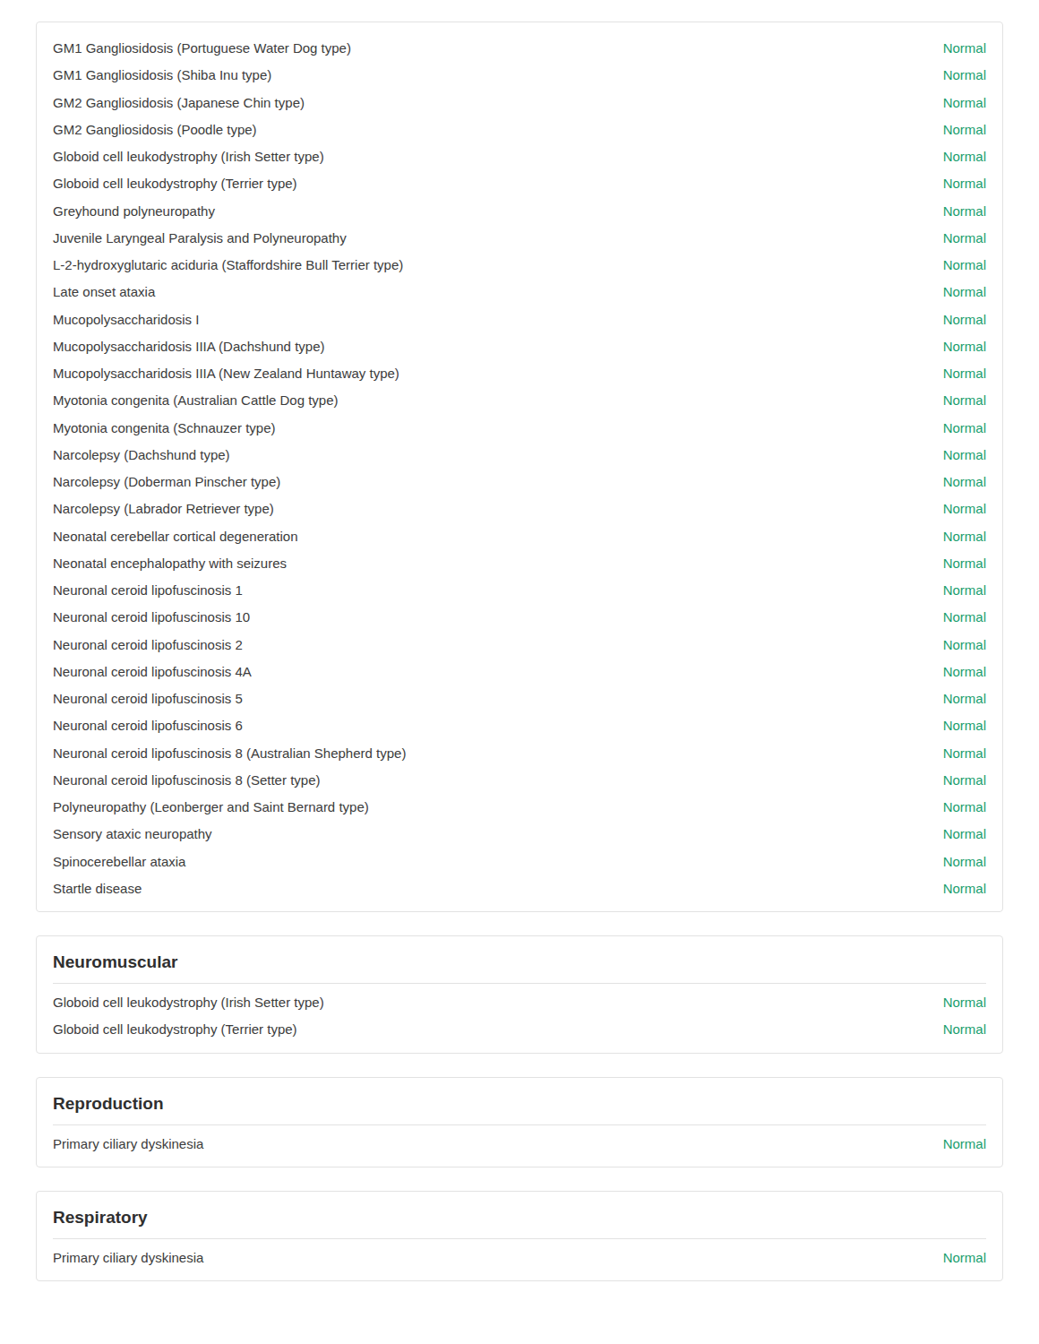| GM1 Gangliosidosis (Portuguese Water Dog type) | Normal |
| GM1 Gangliosidosis (Shiba Inu type) | Normal |
| GM2 Gangliosidosis (Japanese Chin type) | Normal |
| GM2 Gangliosidosis (Poodle type) | Normal |
| Globoid cell leukodystrophy (Irish Setter type) | Normal |
| Globoid cell leukodystrophy (Terrier type) | Normal |
| Greyhound polyneuropathy | Normal |
| Juvenile Laryngeal Paralysis and Polyneuropathy | Normal |
| L-2-hydroxyglutaric aciduria (Staffordshire Bull Terrier type) | Normal |
| Late onset ataxia | Normal |
| Mucopolysaccharidosis I | Normal |
| Mucopolysaccharidosis IIIA (Dachshund type) | Normal |
| Mucopolysaccharidosis IIIA (New Zealand Huntaway type) | Normal |
| Myotonia congenita (Australian Cattle Dog type) | Normal |
| Myotonia congenita (Schnauzer type) | Normal |
| Narcolepsy (Dachshund type) | Normal |
| Narcolepsy (Doberman Pinscher type) | Normal |
| Narcolepsy (Labrador Retriever type) | Normal |
| Neonatal cerebellar cortical degeneration | Normal |
| Neonatal encephalopathy with seizures | Normal |
| Neuronal ceroid lipofuscinosis 1 | Normal |
| Neuronal ceroid lipofuscinosis 10 | Normal |
| Neuronal ceroid lipofuscinosis 2 | Normal |
| Neuronal ceroid lipofuscinosis 4A | Normal |
| Neuronal ceroid lipofuscinosis 5 | Normal |
| Neuronal ceroid lipofuscinosis 6 | Normal |
| Neuronal ceroid lipofuscinosis 8 (Australian Shepherd type) | Normal |
| Neuronal ceroid lipofuscinosis 8 (Setter type) | Normal |
| Polyneuropathy (Leonberger and Saint Bernard type) | Normal |
| Sensory ataxic neuropathy | Normal |
| Spinocerebellar ataxia | Normal |
| Startle disease | Normal |
Neuromuscular
| Globoid cell leukodystrophy (Irish Setter type) | Normal |
| Globoid cell leukodystrophy (Terrier type) | Normal |
Reproduction
| Primary ciliary dyskinesia | Normal |
Respiratory
| Primary ciliary dyskinesia | Normal |